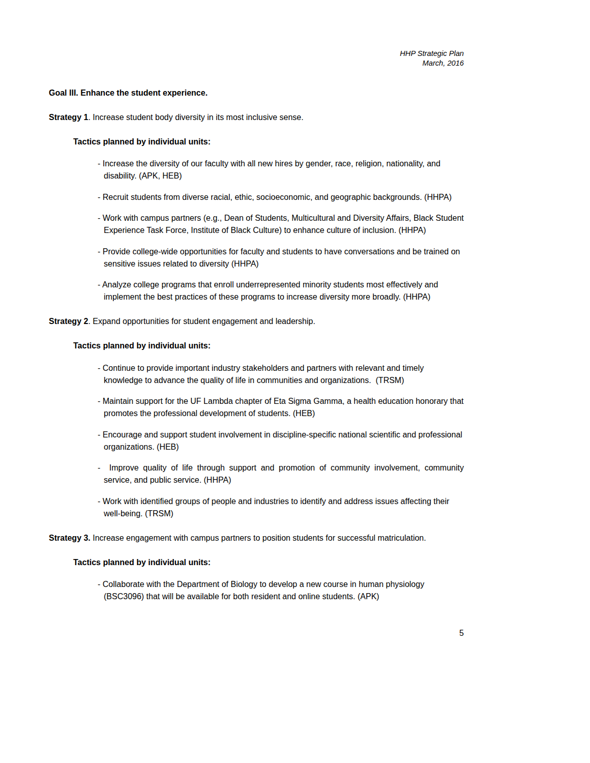HHP Strategic Plan
March, 2016
Goal III. Enhance the student experience.
Strategy 1. Increase student body diversity in its most inclusive sense.
Tactics planned by individual units:
- Increase the diversity of our faculty with all new hires by gender, race, religion, nationality, and disability. (APK, HEB)
- Recruit students from diverse racial, ethic, socioeconomic, and geographic backgrounds. (HHPA)
- Work with campus partners (e.g., Dean of Students, Multicultural and Diversity Affairs, Black Student Experience Task Force, Institute of Black Culture) to enhance culture of inclusion. (HHPA)
- Provide college-wide opportunities for faculty and students to have conversations and be trained on sensitive issues related to diversity (HHPA)
- Analyze college programs that enroll underrepresented minority students most effectively and implement the best practices of these programs to increase diversity more broadly. (HHPA)
Strategy 2. Expand opportunities for student engagement and leadership.
Tactics planned by individual units:
- Continue to provide important industry stakeholders and partners with relevant and timely knowledge to advance the quality of life in communities and organizations. (TRSM)
- Maintain support for the UF Lambda chapter of Eta Sigma Gamma, a health education honorary that promotes the professional development of students. (HEB)
- Encourage and support student involvement in discipline-specific national scientific and professional organizations. (HEB)
- Improve quality of life through support and promotion of community involvement, community service, and public service. (HHPA)
- Work with identified groups of people and industries to identify and address issues affecting their well-being. (TRSM)
Strategy 3. Increase engagement with campus partners to position students for successful matriculation.
Tactics planned by individual units:
- Collaborate with the Department of Biology to develop a new course in human physiology (BSC3096) that will be available for both resident and online students. (APK)
5